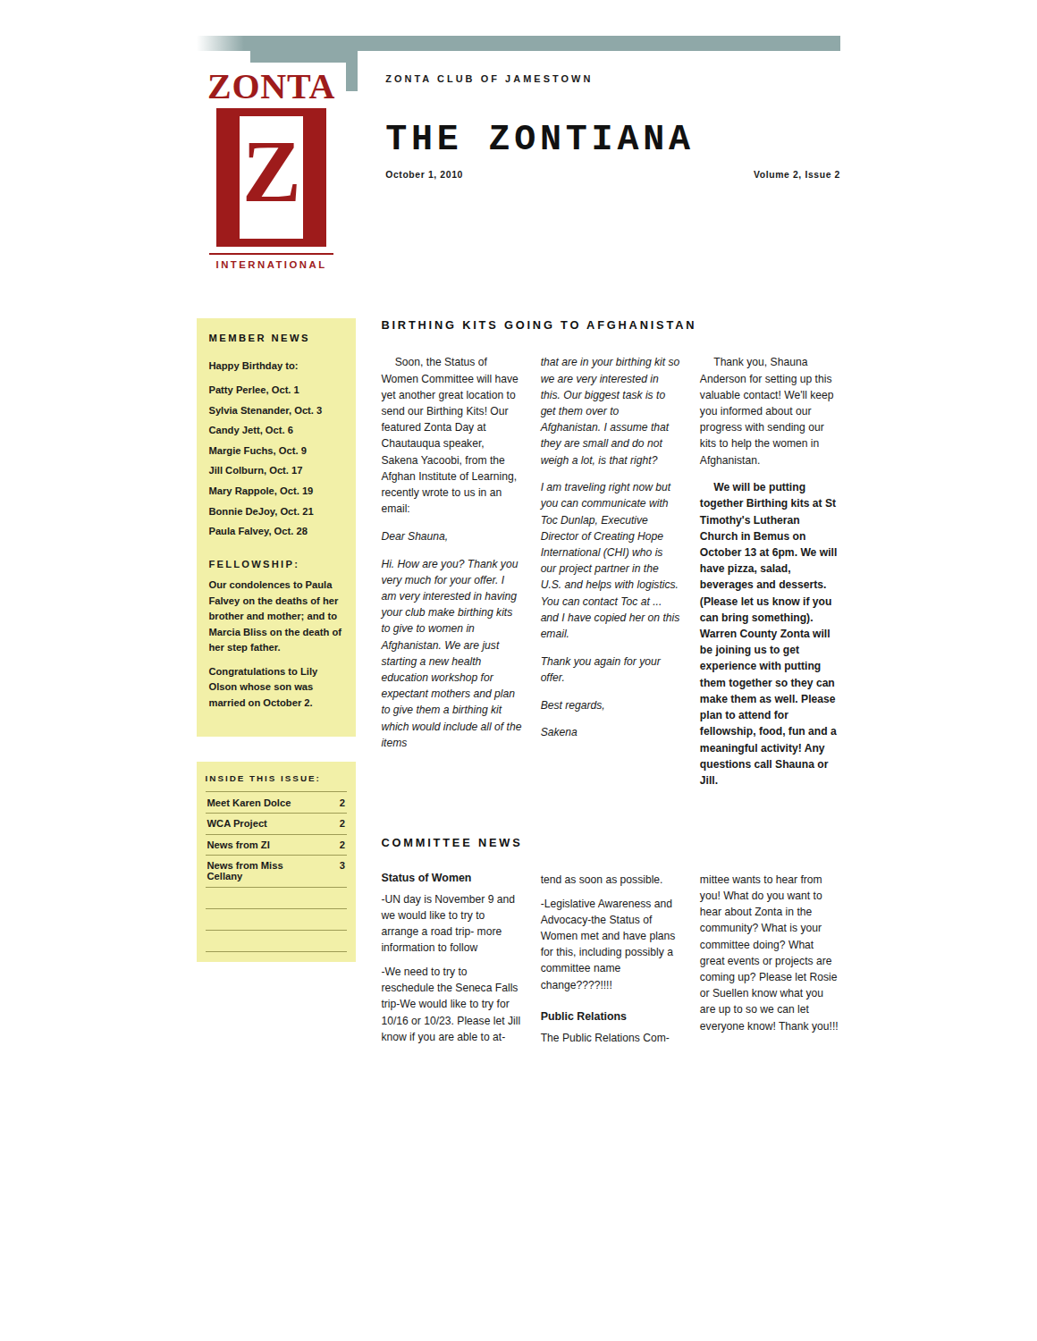ZONTA
Z
INTERNATIONAL
ZONTA CLUB OF JAMESTOWN
THE ZONTIANA
October 1, 2010 Volume 2, Issue 2
MEMBER NEWS
Happy Birthday to:
Patty Perlee, Oct. 1
Sylvia Stenander, Oct. 3
Candy Jett, Oct. 6
Margie Fuchs, Oct. 9
Jill Colburn, Oct. 17
Mary Rappole, Oct. 19
Bonnie DeJoy, Oct. 21
Paula Falvey, Oct. 28
FELLOWSHIP:
Our condolences to Paula Falvey on the deaths of her brother and mother; and to Marcia Bliss on the death of her step father.
Congratulations to Lily Olson whose son was married on October 2.
INSIDE THIS ISSUE:
| Meet Karen Dolce | 2 |
| WCA Project | 2 |
| News from ZI | 2 |
| News from Miss Cellany | 3 |
BIRTHING KITS GOING TO AFGHANISTAN
Soon, the Status of Women Committee will have yet another great location to send our Birthing Kits! Our featured Zonta Day at Chautauqua speaker, Sakena Yacoobi, from the Afghan Institute of Learning, recently wrote to us in an email:
Dear Shauna,
Hi. How are you? Thank you very much for your offer. I am very interested in having your club make birthing kits to give to women in Afghanistan. We are just starting a new health education workshop for expectant mothers and plan to give them a birthing kit which would include all of the items
that are in your birthing kit so we are very interested in this. Our biggest task is to get them over to Afghanistan. I assume that they are small and do not weigh a lot, is that right?
I am traveling right now but you can communicate with Toc Dunlap, Executive Director of Creating Hope International (CHI) who is our project partner in the U.S. and helps with logistics. You can contact Toc at ... and I have copied her on this email.
Thank you again for your offer.
Best regards,
Sakena
Thank you, Shauna Anderson for setting up this valuable contact! We'll keep you informed about our progress with sending our kits to help the women in Afghanistan.
We will be putting together Birthing kits at St Timothy's Lutheran Church in Bemus on October 13 at 6pm. We will have pizza, salad, beverages and desserts. (Please let us know if you can bring something). Warren County Zonta will be joining us to get experience with putting them together so they can make them as well. Please plan to attend for fellowship, food, fun and a meaningful activity! Any questions call Shauna or Jill.
COMMITTEE NEWS
Status of Women
-UN day is November 9 and we would like to try to arrange a road trip- more information to follow
-We need to try to reschedule the Seneca Falls trip-We would like to try for 10/16 or 10/23. Please let Jill know if you are able to at-
tend as soon as possible.
-Legislative Awareness and Advocacy-the Status of Women met and have plans for this, including possibly a committee name change????!!!!
Public Relations
The Public Relations Com-
mittee wants to hear from you! What do you want to hear about Zonta in the community? What is your committee doing? What great events or projects are coming up? Please let Rosie or Suellen know what you are up to so we can let everyone know! Thank you!!!